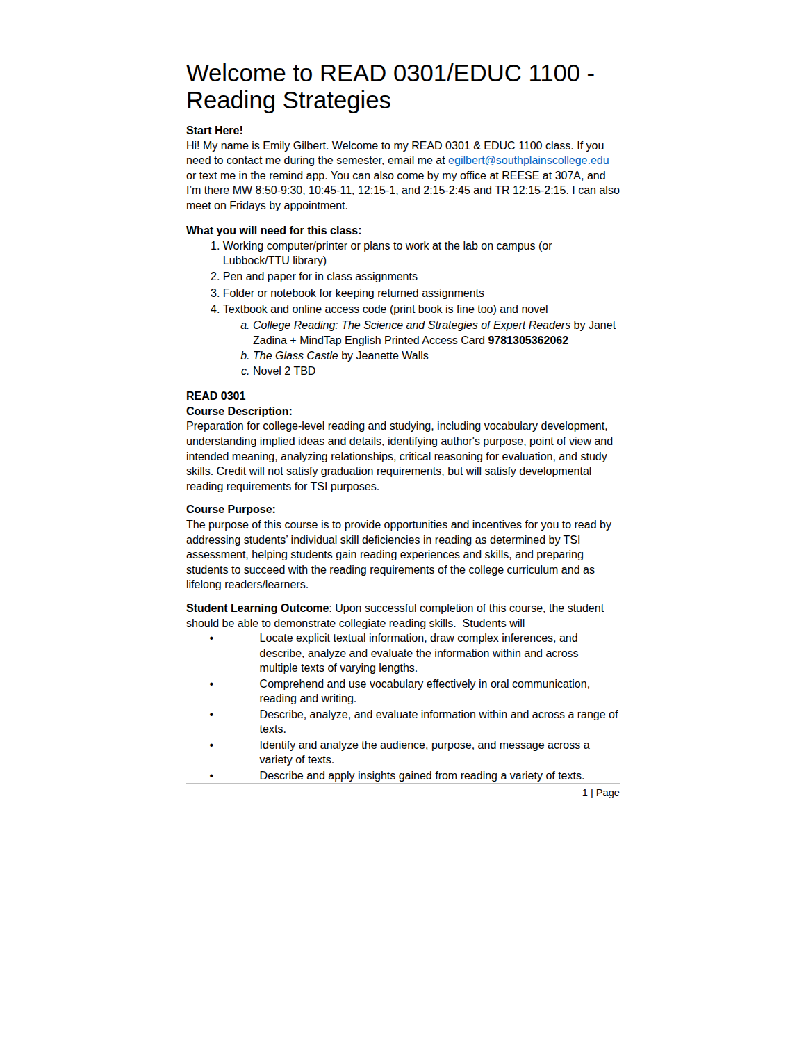Welcome to READ 0301/EDUC 1100 - Reading Strategies
Start Here!
Hi! My name is Emily Gilbert. Welcome to my READ 0301 & EDUC 1100 class. If you need to contact me during the semester, email me at egilbert@southplainscollege.edu or text me in the remind app. You can also come by my office at REESE at 307A, and I’m there MW 8:50-9:30, 10:45-11, 12:15-1, and 2:15-2:45 and TR 12:15-2:15. I can also meet on Fridays by appointment.
What you will need for this class:
Working computer/printer or plans to work at the lab on campus (or Lubbock/TTU library)
Pen and paper for in class assignments
Folder or notebook for keeping returned assignments
Textbook and online access code (print book is fine too) and novel
College Reading: The Science and Strategies of Expert Readers by Janet Zadina + MindTap English Printed Access Card 9781305362062
The Glass Castle by Jeanette Walls
Novel 2 TBD
READ 0301
Course Description:
Preparation for college-level reading and studying, including vocabulary development, understanding implied ideas and details, identifying author's purpose, point of view and intended meaning, analyzing relationships, critical reasoning for evaluation, and study skills. Credit will not satisfy graduation requirements, but will satisfy developmental reading requirements for TSI purposes.
Course Purpose:
The purpose of this course is to provide opportunities and incentives for you to read by addressing students’ individual skill deficiencies in reading as determined by TSI assessment, helping students gain reading experiences and skills, and preparing students to succeed with the reading requirements of the college curriculum and as lifelong readers/learners.
Student Learning Outcome: Upon successful completion of this course, the student should be able to demonstrate collegiate reading skills. Students will
Locate explicit textual information, draw complex inferences, and describe, analyze and evaluate the information within and across multiple texts of varying lengths.
Comprehend and use vocabulary effectively in oral communication, reading and writing.
Describe, analyze, and evaluate information within and across a range of texts.
Identify and analyze the audience, purpose, and message across a variety of texts.
Describe and apply insights gained from reading a variety of texts.
1 | Page